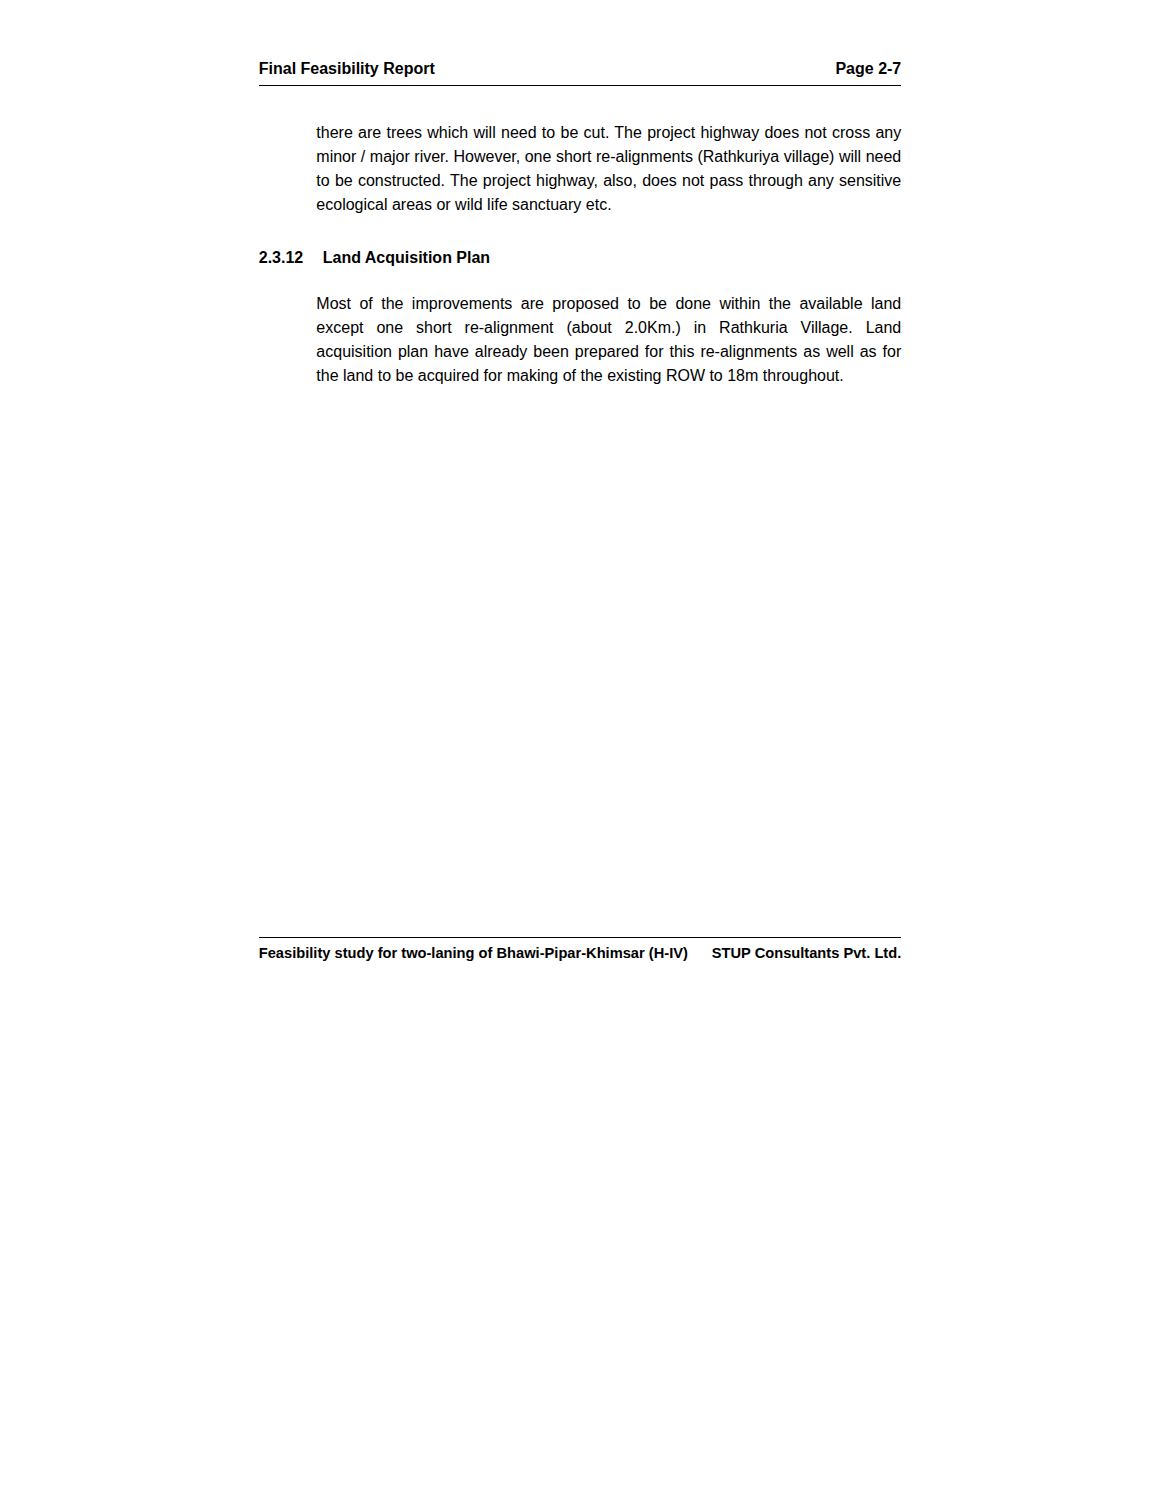Final Feasibility Report Page 2-7
there are trees which will need to be cut. The project highway does not cross any minor / major river. However, one short re-alignments (Rathkuriya village) will need to be constructed. The project highway, also, does not pass through any sensitive ecological areas or wild life sanctuary etc.
2.3.12 Land Acquisition Plan
Most of the improvements are proposed to be done within the available land except one short re-alignment (about 2.0Km.) in Rathkuria Village. Land acquisition plan have already been prepared for this re-alignments as well as for the land to be acquired for making of the existing ROW to 18m throughout.
Feasibility study for two-laning of Bhawi-Pipar-Khimsar (H-IV) STUP Consultants Pvt. Ltd.